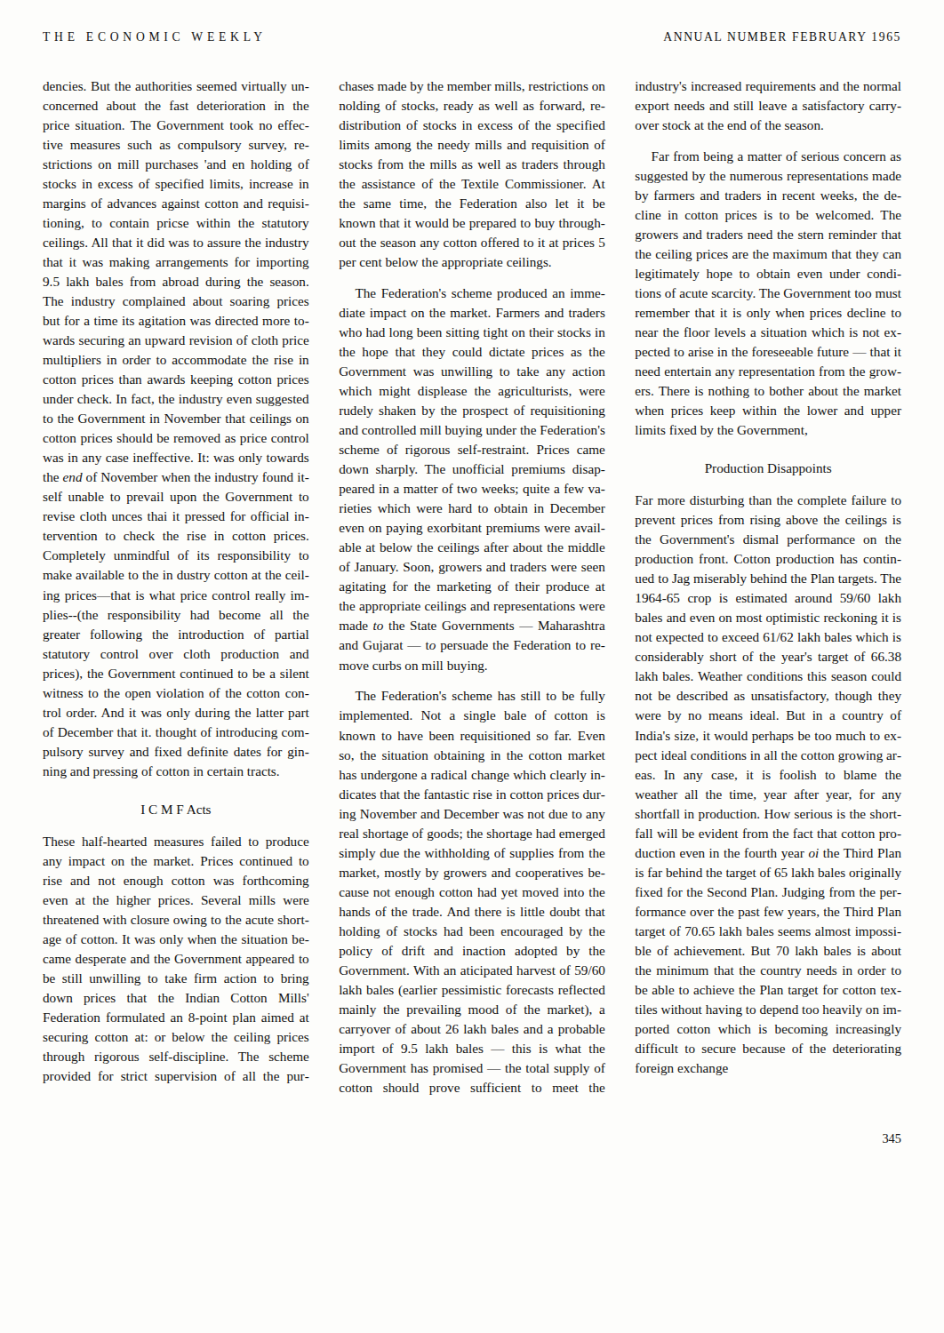The Economic Weekly Annual Number February 1965
dencies. But the authorities seemed virtually unconcerned about the fast deterioration in the price situation. The Government took no effective measures such as compulsory survey, restrictions on mill purchases 'and en holding of stocks in excess of specified limits, increase in margins of advances against cotton and requisitioning, to contain pricse within the statutory ceilings. All that it did was to assure the industry that it was making arrangements for importing 9.5 lakh bales from abroad during the season. The industry complained about soaring prices but for a time its agitation was directed more towards securing an upward revision of cloth price multipliers in order to accommodate the rise in cotton prices than awards keeping cotton prices under check. In fact, the industry even suggested to the Government in November that ceilings on cotton prices should be removed as price control was in any case ineffective. It: was only towards the end of November when the industry found itself unable to prevail upon the Government to revise cloth unces thai it pressed for official intervention to check the rise in cotton prices. Completely unmindful of its responsibility to make available to the in dustry cotton at the ceiling prices—that is what price control really implies--(the responsibility had become all the greater following the introduction of partial statutory control over cloth production and prices), the Government continued to be a silent witness to the open violation of the cotton control order. And it was only during the latter part of December that it. thought of introducing compulsory survey and fixed definite dates for ginning and pressing of cotton in certain tracts.
I C M F Acts
These half-hearted measures failed to produce any impact on the market. Prices continued to rise and not enough cotton was forthcoming even at the higher prices. Several mills were threatened with closure owing to the acute shortage of cotton. It was only when the situation became desperate and the Government appeared to be still unwilling to take firm action to bring down prices that the Indian Cotton Mills' Federation formulated an 8-point plan aimed at securing cotton at: or below the ceiling prices through rigorous self-discipline. The scheme provided for strict supervision of all the purchases made by the member mills, restrictions on nolding of stocks, ready as well as forward, redistribution of stocks in excess of the specified limits among the needy mills and requisition of stocks from the mills as well as traders through the assistance of the Textile Commissioner. At the same time, the Federation also let it be known that it would be prepared to buy throughout the season any cotton offered to it at prices 5 per cent below the appropriate ceilings.
The Federation's scheme produced an immediate impact on the market. Farmers and traders who had long been sitting tight on their stocks in the hope that they could dictate prices as the Government was unwilling to take any action which might displease the agriculturists, were rudely shaken by the prospect of requisitioning and controlled mill buying under the Federation's scheme of rigorous self-restraint. Prices came down sharply. The unofficial premiums disappeared in a matter of two weeks; quite a few varieties which were hard to obtain in December even on paying exorbitant premiums were available at below the ceilings after about the middle of January. Soon, growers and traders were seen agitating for the marketing of their produce at the appropriate ceilings and representations were made to the State Governments — Maharashtra and Gujarat — to persuade the Federation to remove curbs on mill buying.
The Federation's scheme has still to be fully implemented. Not a single bale of cotton is known to have been requisitioned so far. Even so, the situation obtaining in the cotton market has undergone a radical change which clearly indicates that the fantastic rise in cotton prices during November and December was not due to any real shortage of goods; the shortage had emerged simply due the withholding of supplies from the market, mostly by growers and cooperatives because not enough cotton had yet moved into the hands of the trade. And there is little doubt that holding of stocks had been encouraged by the policy of drift and inaction adopted by the Government. With an aticipated harvest of 59/60 lakh bales (earlier pessimistic forecasts reflected mainly the prevailing mood of the market), a carryover of about 26 lakh bales and a probable import of 9.5 lakh bales — this is what the Government has promised — the total supply of cotton should prove sufficient to meet the industry's increased requirements and the normal export needs and still leave a satisfactory carryover stock at the end of the season.
Far from being a matter of serious concern as suggested by the numerous representations made by farmers and traders in recent weeks, the decline in cotton prices is to be welcomed. The growers and traders need the stern reminder that the ceiling prices are the maximum that they can legitimately hope to obtain even under conditions of acute scarcity. The Government too must remember that it is only when prices decline to near the floor levels a situation which is not expected to arise in the foreseeable future — that it need entertain any representation from the growers. There is nothing to bother about the market when prices keep within the lower and upper limits fixed by the Government,
Production Disappoints
Far more disturbing than the complete failure to prevent prices from rising above the ceilings is the Government's dismal performance on the production front. Cotton production has continued to Jag miserably behind the Plan targets. The 1964-65 crop is estimated around 59/60 lakh bales and even on most optimistic reckoning it is not expected to exceed 61/62 lakh bales which is considerably short of the year's target of 66.38 lakh bales. Weather conditions this season could not be described as unsatisfactory, though they were by no means ideal. But in a country of India's size, it would perhaps be too much to expect ideal conditions in all the cotton growing areas. In any case, it is foolish to blame the weather all the time, year after year, for any shortfall in production. How serious is the shortfall will be evident from the fact that cotton production even in the fourth year oi the Third Plan is far behind the target of 65 lakh bales originally fixed for the Second Plan. Judging from the performance over the past few years, the Third Plan target of 70.65 lakh bales seems almost impossible of achievement. But 70 lakh bales is about the minimum that the country needs in order to be able to achieve the Plan target for cotton textiles without having to depend too heavily on imported cotton which is becoming increasingly difficult to secure because of the deteriorating foreign exchange
345